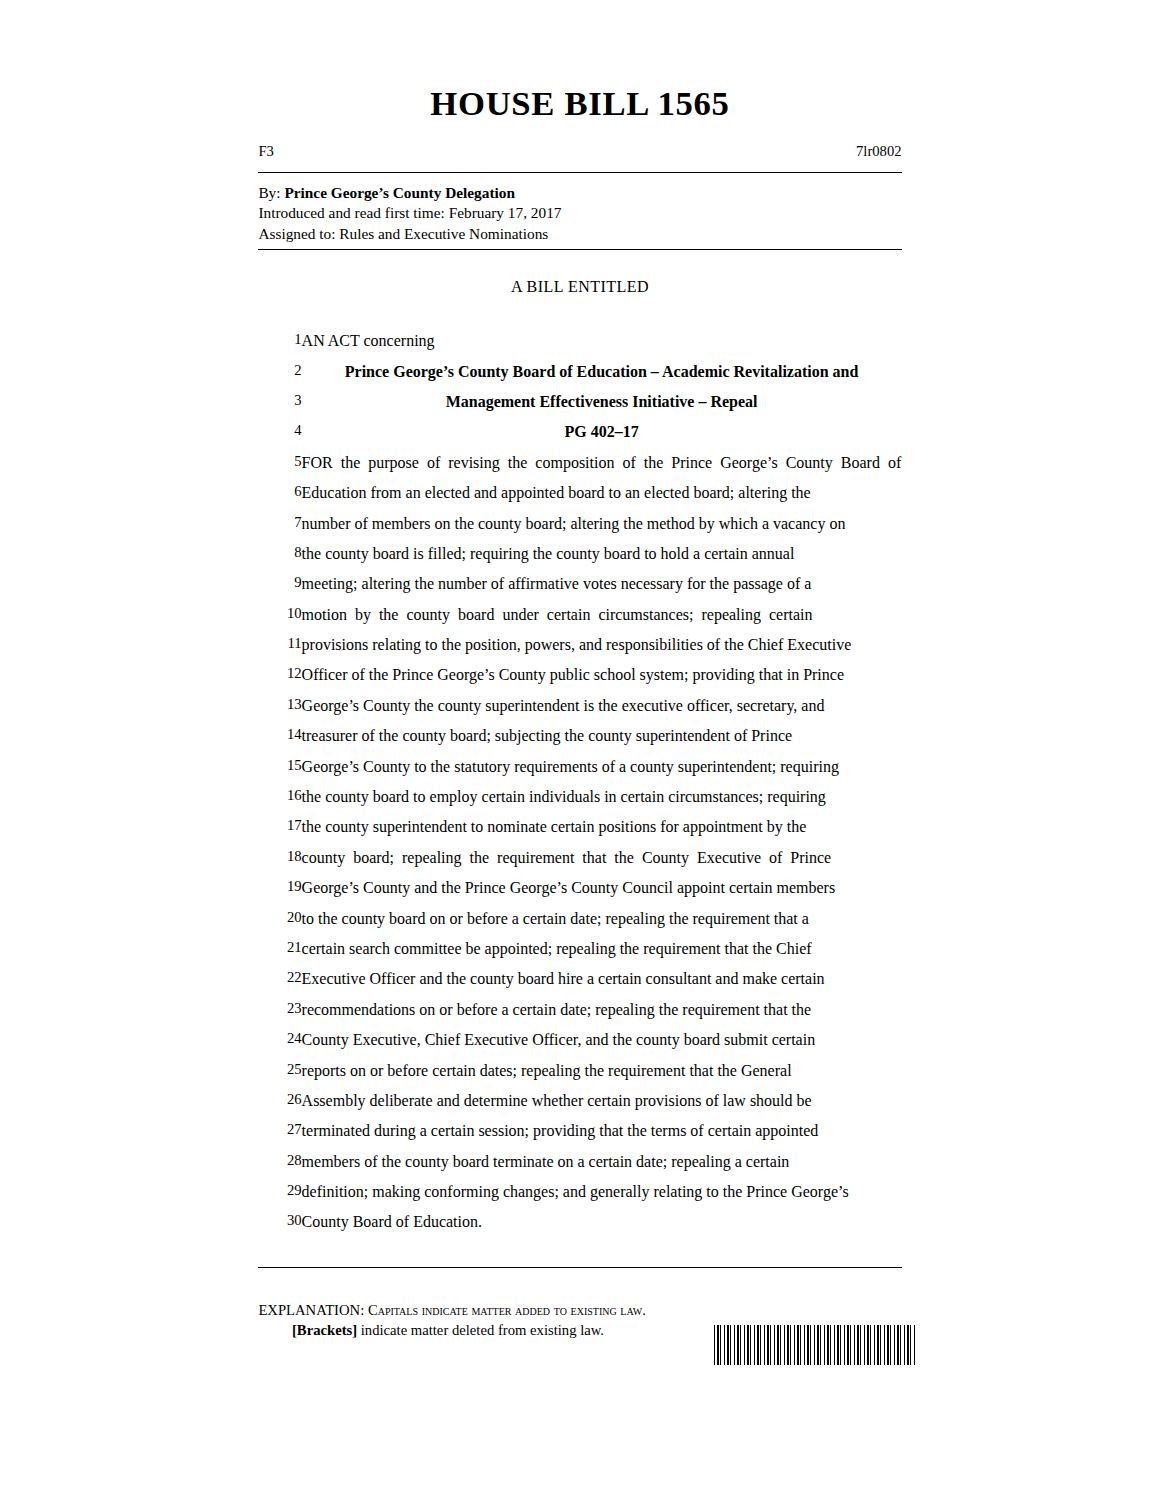HOUSE BILL 1565
F3 7lr0802
By: Prince George’s County Delegation
Introduced and read first time: February 17, 2017
Assigned to: Rules and Executive Nominations
A BILL ENTITLED
| 1 | AN ACT concerning |
| 2 | Prince George’s County Board of Education – Academic Revitalization and |
| 3 | Management Effectiveness Initiative – Repeal |
| 4 | PG 402–17 |
| 5 | FOR the purpose of revising the composition of the Prince George’s County Board of |
| 6 | Education from an elected and appointed board to an elected board; altering the |
| 7 | number of members on the county board; altering the method by which a vacancy on |
| 8 | the county board is filled; requiring the county board to hold a certain annual |
| 9 | meeting; altering the number of affirmative votes necessary for the passage of a |
| 10 | motion by the county board under certain circumstances; repealing certain |
| 11 | provisions relating to the position, powers, and responsibilities of the Chief Executive |
| 12 | Officer of the Prince George’s County public school system; providing that in Prince |
| 13 | George’s County the county superintendent is the executive officer, secretary, and |
| 14 | treasurer of the county board; subjecting the county superintendent of Prince |
| 15 | George’s County to the statutory requirements of a county superintendent; requiring |
| 16 | the county board to employ certain individuals in certain circumstances; requiring |
| 17 | the county superintendent to nominate certain positions for appointment by the |
| 18 | county board; repealing the requirement that the County Executive of Prince |
| 19 | George’s County and the Prince George’s County Council appoint certain members |
| 20 | to the county board on or before a certain date; repealing the requirement that a |
| 21 | certain search committee be appointed; repealing the requirement that the Chief |
| 22 | Executive Officer and the county board hire a certain consultant and make certain |
| 23 | recommendations on or before a certain date; repealing the requirement that the |
| 24 | County Executive, Chief Executive Officer, and the county board submit certain |
| 25 | reports on or before certain dates; repealing the requirement that the General |
| 26 | Assembly deliberate and determine whether certain provisions of law should be |
| 27 | terminated during a certain session; providing that the terms of certain appointed |
| 28 | members of the county board terminate on a certain date; repealing a certain |
| 29 | definition; making conforming changes; and generally relating to the Prince George’s |
| 30 | County Board of Education. |
EXPLANATION: Capitals indicate matter added to existing law.
[Brackets] indicate matter deleted from existing law.